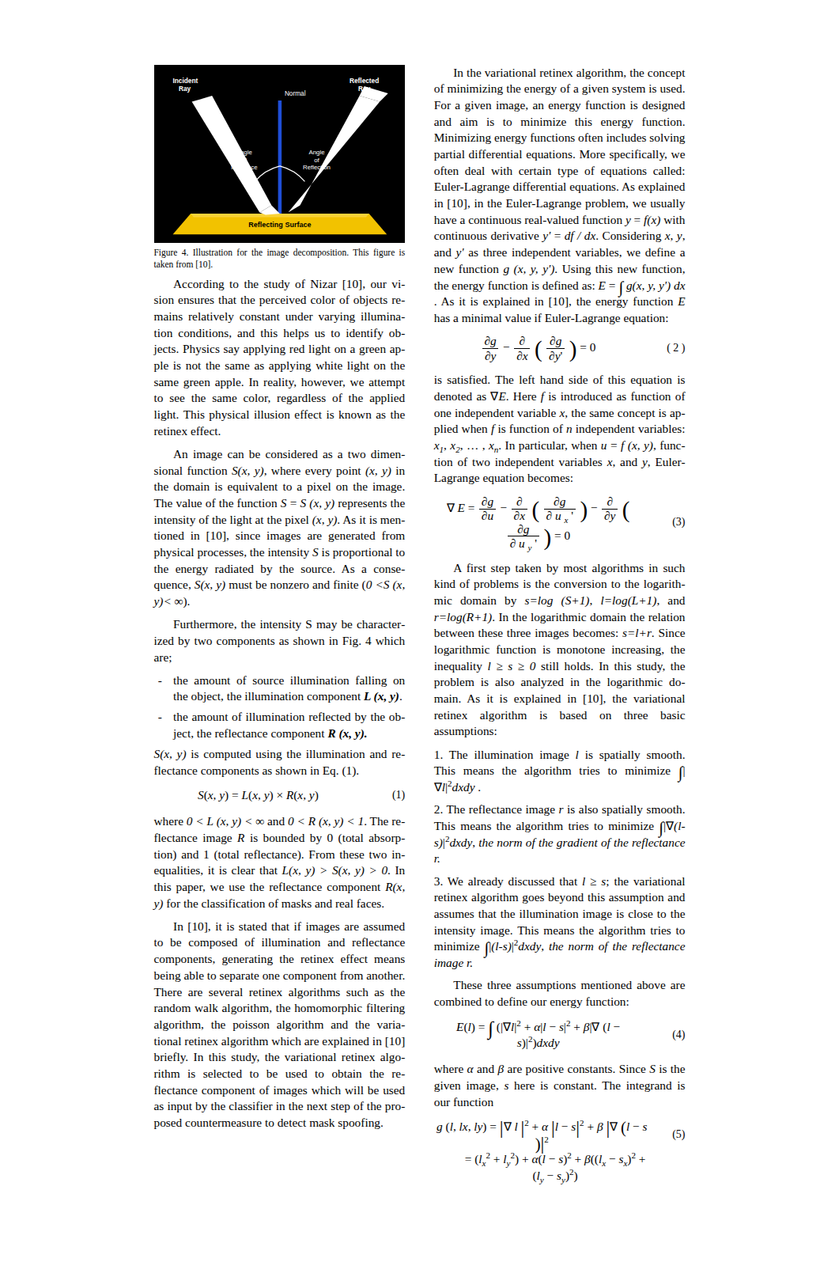Reflecting Surface Normal Incident Ray Reflected Ray Angle of Incidence Angle of Reflection
Figure 4. Illustration for the image decomposition. This figure is taken from [10].
According to the study of Nizar [10], our vision ensures that the perceived color of objects remains relatively constant under varying illumination conditions, and this helps us to identify objects. Physics say applying red light on a green apple is not the same as applying white light on the same green apple. In reality, however, we attempt to see the same color, regardless of the applied light. This physical illusion effect is known as the retinex effect.
An image can be considered as a two dimensional function S(x, y), where every point (x, y) in the domain is equivalent to a pixel on the image. The value of the function S = S (x, y) represents the intensity of the light at the pixel (x, y). As it is mentioned in [10], since images are generated from physical processes, the intensity S is proportional to the energy radiated by the source. As a consequence, S(x, y) must be nonzero and finite (0 <S (x, y)< ∞).
Furthermore, the intensity S may be characterized by two components as shown in Fig. 4 which are;
the amount of source illumination falling on the object, the illumination component L (x, y).
the amount of illumination reflected by the object, the reflectance component R (x, y).
S(x, y) is computed using the illumination and reflectance components as shown in Eq. (1).
S(x, y) = L(x, y) × R(x, y)
(1)
where 0 < L (x, y) < ∞ and 0 < R (x, y) < 1. The reflectance image R is bounded by 0 (total absorption) and 1 (total reflectance). From these two inequalities, it is clear that L(x, y) > S(x, y) > 0. In this paper, we use the reflectance component R(x, y) for the classification of masks and real faces.
In [10], it is stated that if images are assumed to be composed of illumination and reflectance components, generating the retinex effect means being able to separate one component from another. There are several retinex algorithms such as the random walk algorithm, the homomorphic filtering algorithm, the poisson algorithm and the variational retinex algorithm which are explained in [10] briefly. In this study, the variational retinex algorithm is selected to be used to obtain the reflectance component of images which will be used as input by the classifier in the next step of the proposed countermeasure to detect mask spoofing.
In the variational retinex algorithm, the concept of minimizing the energy of a given system is used. For a given image, an energy function is designed and aim is to minimize this energy function. Minimizing energy functions often includes solving partial differential equations. More specifically, we often deal with certain type of equations called: Euler-Lagrange differential equations. As explained in [10], in the Euler-Lagrange problem, we usually have a continuous real-valued function y = f(x) with continuous derivative y' = df / dx. Considering x, y, and y' as three independent variables, we define a new function g (x, y, y'). Using this new function, the energy function is defined as: E = ∫ g(x, y, y') dx . As it is explained in [10], the energy function E has a minimal value if Euler-Lagrange equation:
∂g∂y − ∂∂x ( ∂g∂y' ) = 0
( 2 )
is satisfied. The left hand side of this equation is denoted as ∇E. Here f is introduced as function of one independent variable x, the same concept is applied when f is function of n independent variables: x1, x2, … , xn. In particular, when u = f (x, y), function of two independent variables x, and y, Euler-Lagrange equation becomes:
∇ E = ∂g∂u − ∂∂x ( ∂g∂ u x ' ) − ∂∂y ( ∂g∂ u y ' ) = 0
(3)
A first step taken by most algorithms in such kind of problems is the conversion to the logarithmic domain by s=log (S+1), l=log(L+1), and r=log(R+1). In the logarithmic domain the relation between these three images becomes: s=l+r. Since logarithmic function is monotone increasing, the inequality l ≥ s ≥ 0 still holds. In this study, the problem is also analyzed in the logarithmic domain. As it is explained in [10], the variational retinex algorithm is based on three basic assumptions:
1. The illumination image l is spatially smooth. This means the algorithm tries to minimize ∫|∇l|2dxdy .
2. The reflectance image r is also spatially smooth. This means the algorithm tries to minimize ∫|∇(l-s)|2dxdy, the norm of the gradient of the reflectance r.
3. We already discussed that l ≥ s; the variational retinex algorithm goes beyond this assumption and assumes that the illumination image is close to the intensity image. This means the algorithm tries to minimize ∫|(l-s)|2dxdy, the norm of the reflectance image r.
These three assumptions mentioned above are combined to define our energy function:
E(l) = ∫ (|∇l|2 + α|l − s|2 + β|∇ (l − s)|2)dxdy
(4)
where α and β are positive constants. Since S is the given image, s here is constant. The integrand is our function
g (l, lx, ly) = |∇ l |2 + α |l − s|2 + β |∇ (l − s)|2
(5)
= (lx2 + ly2) + α(l − s)2 + β((lx − sx)2 + (ly − sy)2)